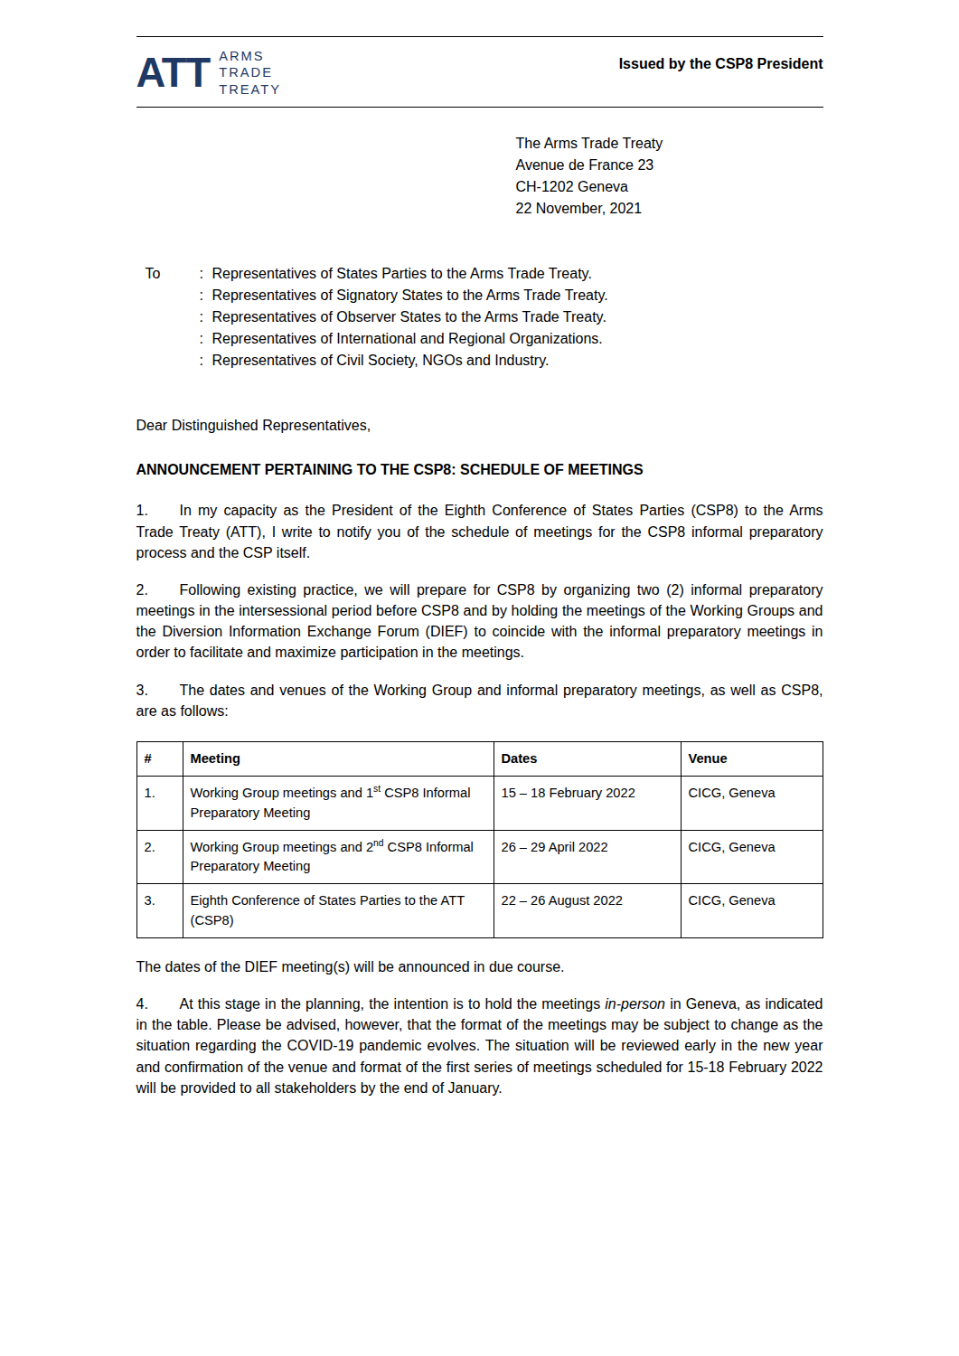ATT
Arms
Trade
Treaty
Issued by the CSP8 President
The Arms Trade Treaty
Avenue de France 23
CH-1202 Geneva
22 November, 2021
| To | : | Representatives of States Parties to the Arms Trade Treaty. |
| | : | Representatives of Signatory States to the Arms Trade Treaty. |
| | : | Representatives of Observer States to the Arms Trade Treaty. |
| | : | Representatives of International and Regional Organizations. |
| | : | Representatives of Civil Society, NGOs and Industry. |
Dear Distinguished Representatives,
Announcement pertaining to the CSP8: Schedule of Meetings
1. In my capacity as the President of the Eighth Conference of States Parties (CSP8) to the Arms Trade Treaty (ATT), I write to notify you of the schedule of meetings for the CSP8 informal preparatory process and the CSP itself.
2. Following existing practice, we will prepare for CSP8 by organizing two (2) informal preparatory meetings in the intersessional period before CSP8 and by holding the meetings of the Working Groups and the Diversion Information Exchange Forum (DIEF) to coincide with the informal preparatory meetings in order to facilitate and maximize participation in the meetings.
3. The dates and venues of the Working Group and informal preparatory meetings, as well as CSP8, are as follows:
| # | Meeting | Dates | Venue |
| --- | --- | --- | --- |
| 1. | Working Group meetings and 1 st CSP8 Informal Preparatory Meeting | 15 – 18 February 2022 | CICG, Geneva |
| 2. | Working Group meetings and 2 nd CSP8 Informal Preparatory Meeting | 26 – 29 April 2022 | CICG, Geneva |
| 3. | Eighth Conference of States Parties to the ATT (CSP8) | 22 – 26 August 2022 | CICG, Geneva |
The dates of the DIEF meeting(s) will be announced in due course.
4. At this stage in the planning, the intention is to hold the meetings in-person in Geneva, as indicated in the table. Please be advised, however, that the format of the meetings may be subject to change as the situation regarding the COVID-19 pandemic evolves. The situation will be reviewed early in the new year and confirmation of the venue and format of the first series of meetings scheduled for 15-18 February 2022 will be provided to all stakeholders by the end of January.